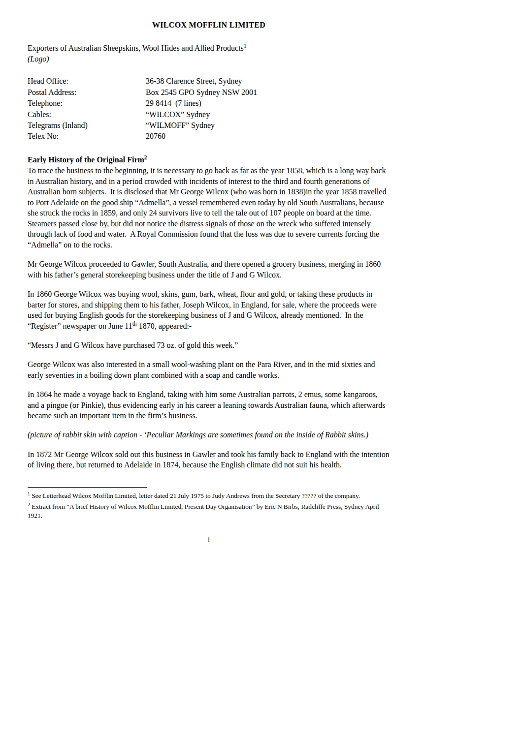WILCOX MOFFLIN LIMITED
Exporters of Australian Sheepskins, Wool Hides and Allied Products1
(Logo)
| Head Office: | 36-38 Clarence Street, Sydney |
| Postal Address: | Box 2545 GPO Sydney NSW 2001 |
| Telephone: | 29 8414 (7 lines) |
| Cables: | “WILCOX” Sydney |
| Telegrams (Inland) | “WILMOFF” Sydney |
| Telex No: | 20760 |
Early History of the Original Firm2
To trace the business to the beginning, it is necessary to go back as far as the year 1858, which is a long way back in Australian history, and in a period crowded with incidents of interest to the third and fourth generations of Australian born subjects. It is disclosed that Mr George Wilcox (who was born in 1838)in the year 1858 travelled to Port Adelaide on the good ship “Admella”, a vessel remembered even today by old South Australians, because she struck the rocks in 1859, and only 24 survivors live to tell the tale out of 107 people on board at the time. Steamers passed close by, but did not notice the distress signals of those on the wreck who suffered intensely through lack of food and water. A Royal Commission found that the loss was due to severe currents forcing the “Admella” on to the rocks.
Mr George Wilcox proceeded to Gawler, South Australia, and there opened a grocery business, merging in 1860 with his father’s general storekeeping business under the title of J and G Wilcox.
In 1860 George Wilcox was buying wool, skins, gum, bark, wheat, flour and gold, or taking these products in barter for stores, and shipping them to his father, Joseph Wilcox, in England, for sale, where the proceeds were used for buying English goods for the storekeeping business of J and G Wilcox, already mentioned. In the “Register” newspaper on June 11th 1870, appeared:-
“Messrs J and G Wilcox have purchased 73 oz. of gold this week.”
George Wilcox was also interested in a small wool-washing plant on the Para River, and in the mid sixties and early seventies in a boiling down plant combined with a soap and candle works.
In 1864 he made a voyage back to England, taking with him some Australian parrots, 2 emus, some kangaroos, and a pingoe (or Pinkie), thus evidencing early in his career a leaning towards Australian fauna, which afterwards became such an important item in the firm’s business.
(picture of rabbit skin with caption - ‘Peculiar Markings are sometimes found on the inside of Rabbit skins.)
In 1872 Mr George Wilcox sold out this business in Gawler and took his family back to England with the intention of living there, but returned to Adelaide in 1874, because the English climate did not suit his health.
1 See Letterhead Wilcox Mofflin Limited, letter dated 21 July 1975 to Judy Andrews from the Secretary ????? of the company.
2 Extract from “A brief History of Wilcox Mofflin Limited, Present Day Organisation” by Eric N Birbs, Radcliffe Press, Sydney April 1921.
1